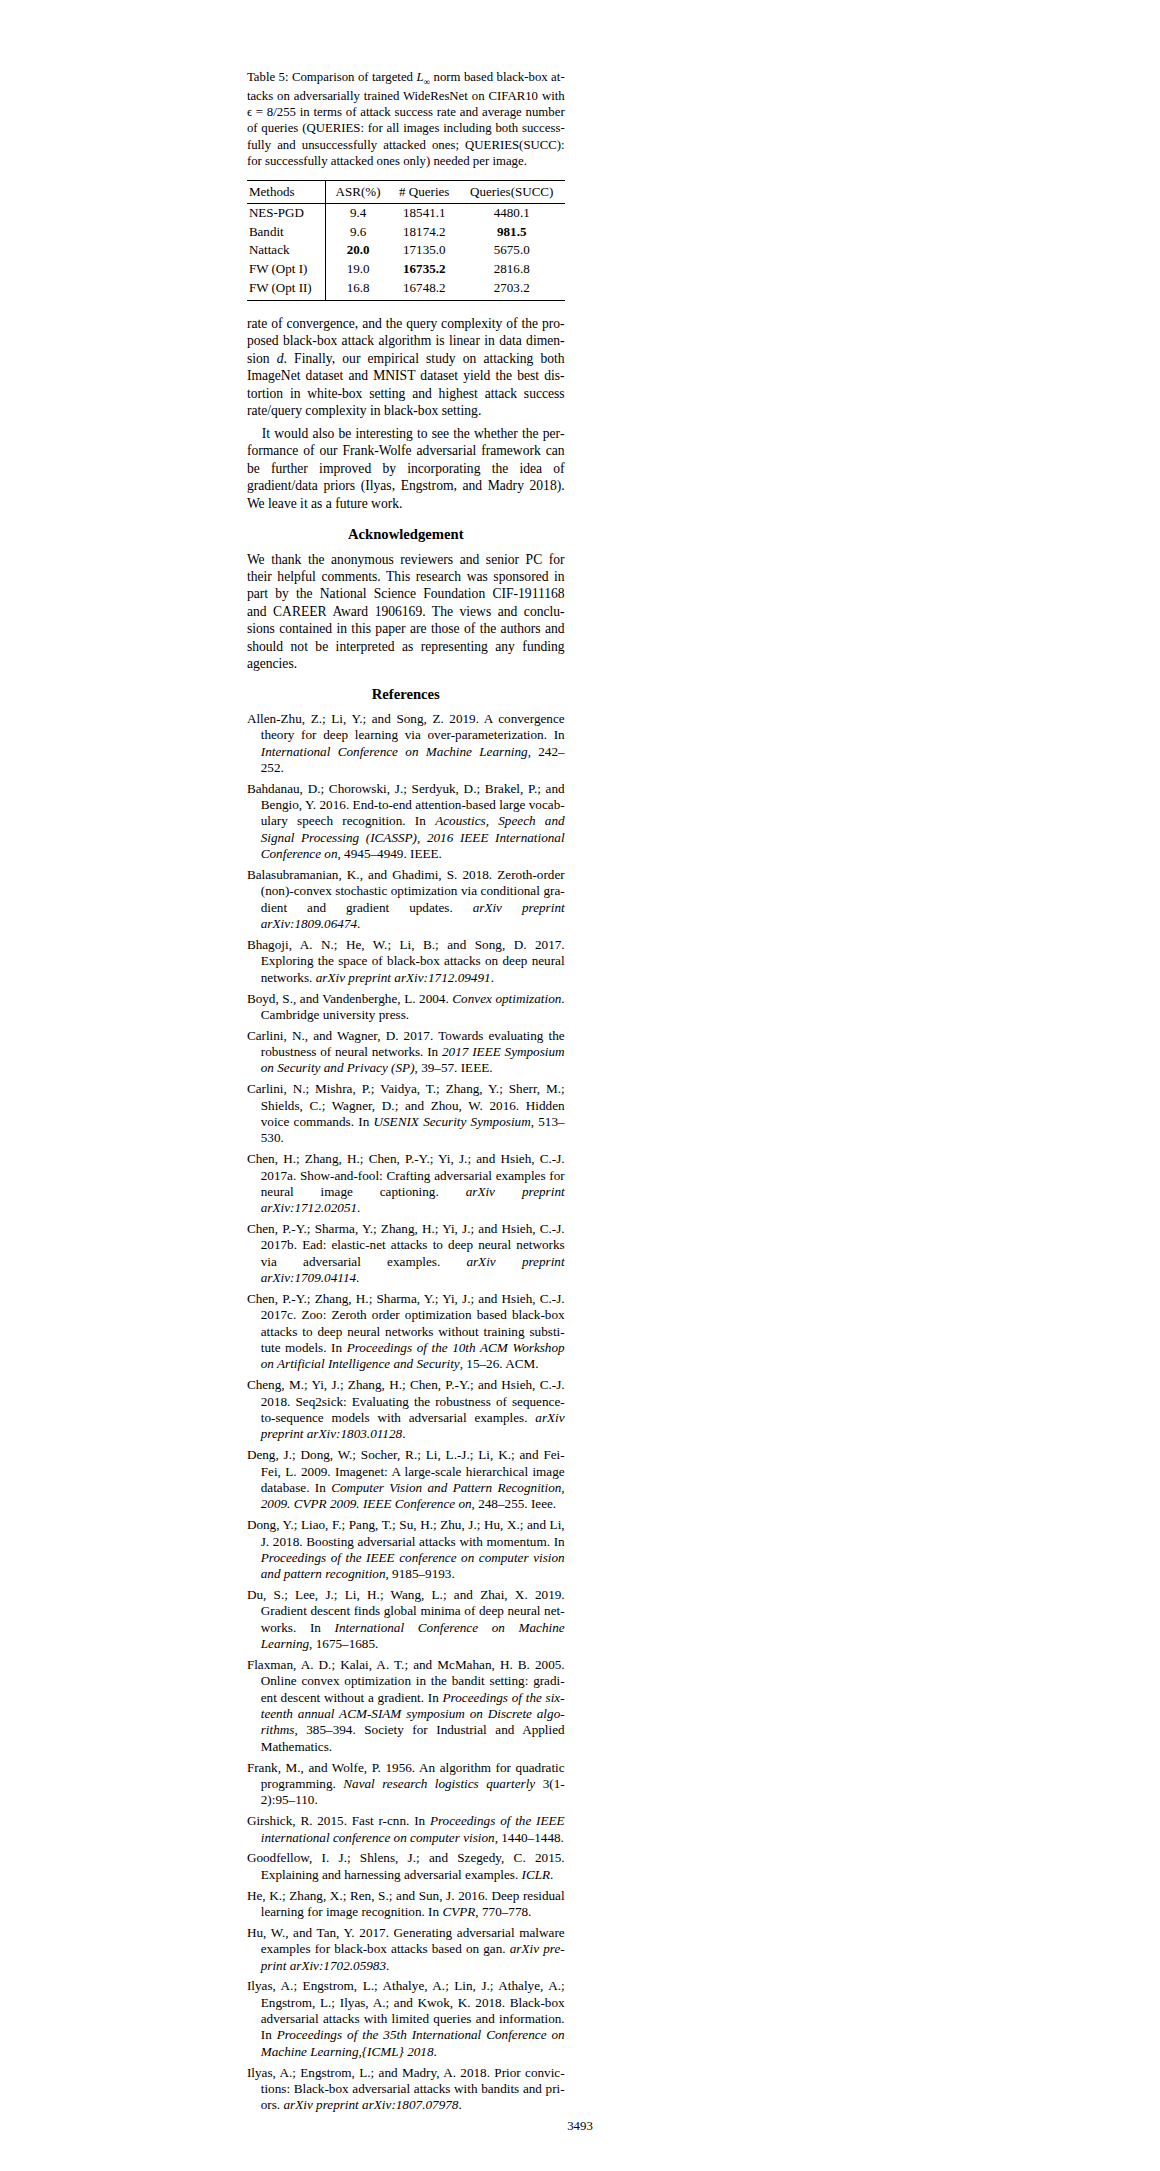Table 5: Comparison of targeted L∞ norm based black-box attacks on adversarially trained WideResNet on CIFAR10 with ϵ = 8/255 in terms of attack success rate and average number of queries (QUERIES: for all images including both successfully and unsuccessfully attacked ones; QUERIES(SUCC): for successfully attacked ones only) needed per image.
| Methods | ASR(%) | # Queries | Queries(SUCC) |
| --- | --- | --- | --- |
| NES-PGD | 9.4 | 18541.1 | 4480.1 |
| Bandit | 9.6 | 18174.2 | 981.5 |
| Nattack | 20.0 | 17135.0 | 5675.0 |
| FW (Opt I) | 19.0 | 16735.2 | 2816.8 |
| FW (Opt II) | 16.8 | 16748.2 | 2703.2 |
rate of convergence, and the query complexity of the proposed black-box attack algorithm is linear in data dimension d. Finally, our empirical study on attacking both ImageNet dataset and MNIST dataset yield the best distortion in white-box setting and highest attack success rate/query complexity in black-box setting.
It would also be interesting to see the whether the performance of our Frank-Wolfe adversarial framework can be further improved by incorporating the idea of gradient/data priors (Ilyas, Engstrom, and Madry 2018). We leave it as a future work.
Acknowledgement
We thank the anonymous reviewers and senior PC for their helpful comments. This research was sponsored in part by the National Science Foundation CIF-1911168 and CAREER Award 1906169. The views and conclusions contained in this paper are those of the authors and should not be interpreted as representing any funding agencies.
References
Allen-Zhu, Z.; Li, Y.; and Song, Z. 2019. A convergence theory for deep learning via over-parameterization. In International Conference on Machine Learning, 242–252.
Bahdanau, D.; Chorowski, J.; Serdyuk, D.; Brakel, P.; and Bengio, Y. 2016. End-to-end attention-based large vocabulary speech recognition. In Acoustics, Speech and Signal Processing (ICASSP), 2016 IEEE International Conference on, 4945–4949. IEEE.
Balasubramanian, K., and Ghadimi, S. 2018. Zeroth-order (non)-convex stochastic optimization via conditional gradient and gradient updates. arXiv preprint arXiv:1809.06474.
Bhagoji, A. N.; He, W.; Li, B.; and Song, D. 2017. Exploring the space of black-box attacks on deep neural networks. arXiv preprint arXiv:1712.09491.
Boyd, S., and Vandenberghe, L. 2004. Convex optimization. Cambridge university press.
Carlini, N., and Wagner, D. 2017. Towards evaluating the robustness of neural networks. In 2017 IEEE Symposium on Security and Privacy (SP), 39–57. IEEE.
Carlini, N.; Mishra, P.; Vaidya, T.; Zhang, Y.; Sherr, M.; Shields, C.; Wagner, D.; and Zhou, W. 2016. Hidden voice commands. In USENIX Security Symposium, 513–530.
Chen, H.; Zhang, H.; Chen, P.-Y.; Yi, J.; and Hsieh, C.-J. 2017a. Show-and-fool: Crafting adversarial examples for neural image captioning. arXiv preprint arXiv:1712.02051.
Chen, P.-Y.; Sharma, Y.; Zhang, H.; Yi, J.; and Hsieh, C.-J. 2017b. Ead: elastic-net attacks to deep neural networks via adversarial examples. arXiv preprint arXiv:1709.04114.
Chen, P.-Y.; Zhang, H.; Sharma, Y.; Yi, J.; and Hsieh, C.-J. 2017c. Zoo: Zeroth order optimization based black-box attacks to deep neural networks without training substitute models. In Proceedings of the 10th ACM Workshop on Artificial Intelligence and Security, 15–26. ACM.
Cheng, M.; Yi, J.; Zhang, H.; Chen, P.-Y.; and Hsieh, C.-J. 2018. Seq2sick: Evaluating the robustness of sequence-to-sequence models with adversarial examples. arXiv preprint arXiv:1803.01128.
Deng, J.; Dong, W.; Socher, R.; Li, L.-J.; Li, K.; and Fei-Fei, L. 2009. Imagenet: A large-scale hierarchical image database. In Computer Vision and Pattern Recognition, 2009. CVPR 2009. IEEE Conference on, 248–255. Ieee.
Dong, Y.; Liao, F.; Pang, T.; Su, H.; Zhu, J.; Hu, X.; and Li, J. 2018. Boosting adversarial attacks with momentum. In Proceedings of the IEEE conference on computer vision and pattern recognition, 9185–9193.
Du, S.; Lee, J.; Li, H.; Wang, L.; and Zhai, X. 2019. Gradient descent finds global minima of deep neural networks. In International Conference on Machine Learning, 1675–1685.
Flaxman, A. D.; Kalai, A. T.; and McMahan, H. B. 2005. Online convex optimization in the bandit setting: gradient descent without a gradient. In Proceedings of the sixteenth annual ACM-SIAM symposium on Discrete algorithms, 385–394. Society for Industrial and Applied Mathematics.
Frank, M., and Wolfe, P. 1956. An algorithm for quadratic programming. Naval research logistics quarterly 3(1-2):95–110.
Girshick, R. 2015. Fast r-cnn. In Proceedings of the IEEE international conference on computer vision, 1440–1448.
Goodfellow, I. J.; Shlens, J.; and Szegedy, C. 2015. Explaining and harnessing adversarial examples. ICLR.
He, K.; Zhang, X.; Ren, S.; and Sun, J. 2016. Deep residual learning for image recognition. In CVPR, 770–778.
Hu, W., and Tan, Y. 2017. Generating adversarial malware examples for black-box attacks based on gan. arXiv preprint arXiv:1702.05983.
Ilyas, A.; Engstrom, L.; Athalye, A.; Lin, J.; Athalye, A.; Engstrom, L.; Ilyas, A.; and Kwok, K. 2018. Black-box adversarial attacks with limited queries and information. In Proceedings of the 35th International Conference on Machine Learning,{ICML} 2018.
Ilyas, A.; Engstrom, L.; and Madry, A. 2018. Prior convictions: Black-box adversarial attacks with bandits and priors. arXiv preprint arXiv:1807.07978.
3493